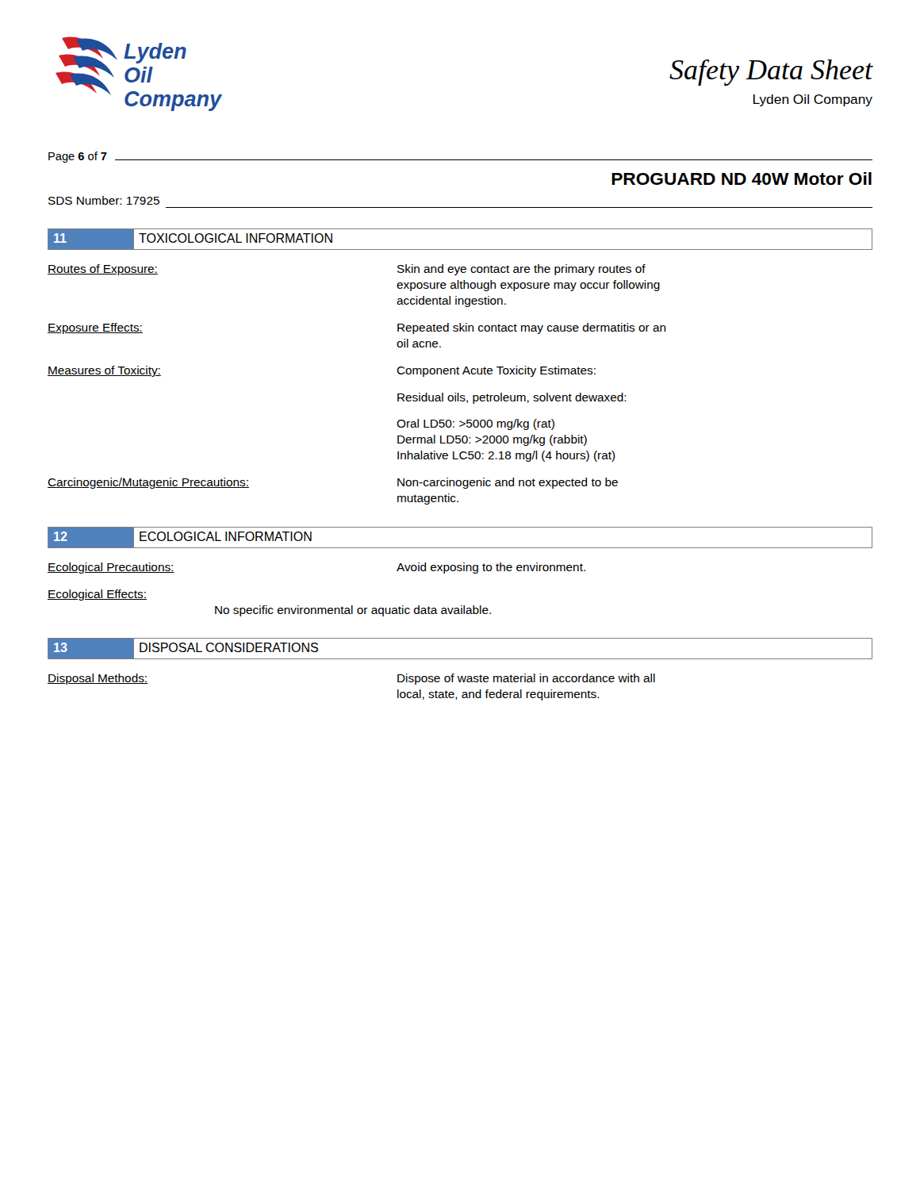Lyden Oil Company
Safety Data Sheet
Lyden Oil Company
Page 6 of 7
PROGUARD ND 40W Motor Oil
SDS Number: 17925
| 11 | TOXICOLOGICAL INFORMATION |
Routes of Exposure:
Skin and eye contact are the primary routes of
exposure although exposure may occur following
accidental ingestion.
Exposure Effects:
Repeated skin contact may cause dermatitis or an
oil acne.
Measures of Toxicity:
Component Acute Toxicity Estimates:
Residual oils, petroleum, solvent dewaxed:
Oral LD50: >5000 mg/kg (rat)
Dermal LD50: >2000 mg/kg (rabbit)
Inhalative LC50: 2.18 mg/l (4 hours) (rat)
Carcinogenic/Mutagenic Precautions:
Non-carcinogenic and not expected to be
mutagentic.
| 12 | ECOLOGICAL INFORMATION |
Ecological Precautions:
Avoid exposing to the environment.
Ecological Effects:
No specific environmental or aquatic data available.
| 13 | DISPOSAL CONSIDERATIONS |
Disposal Methods:
Dispose of waste material in accordance with all
local, state, and federal requirements.